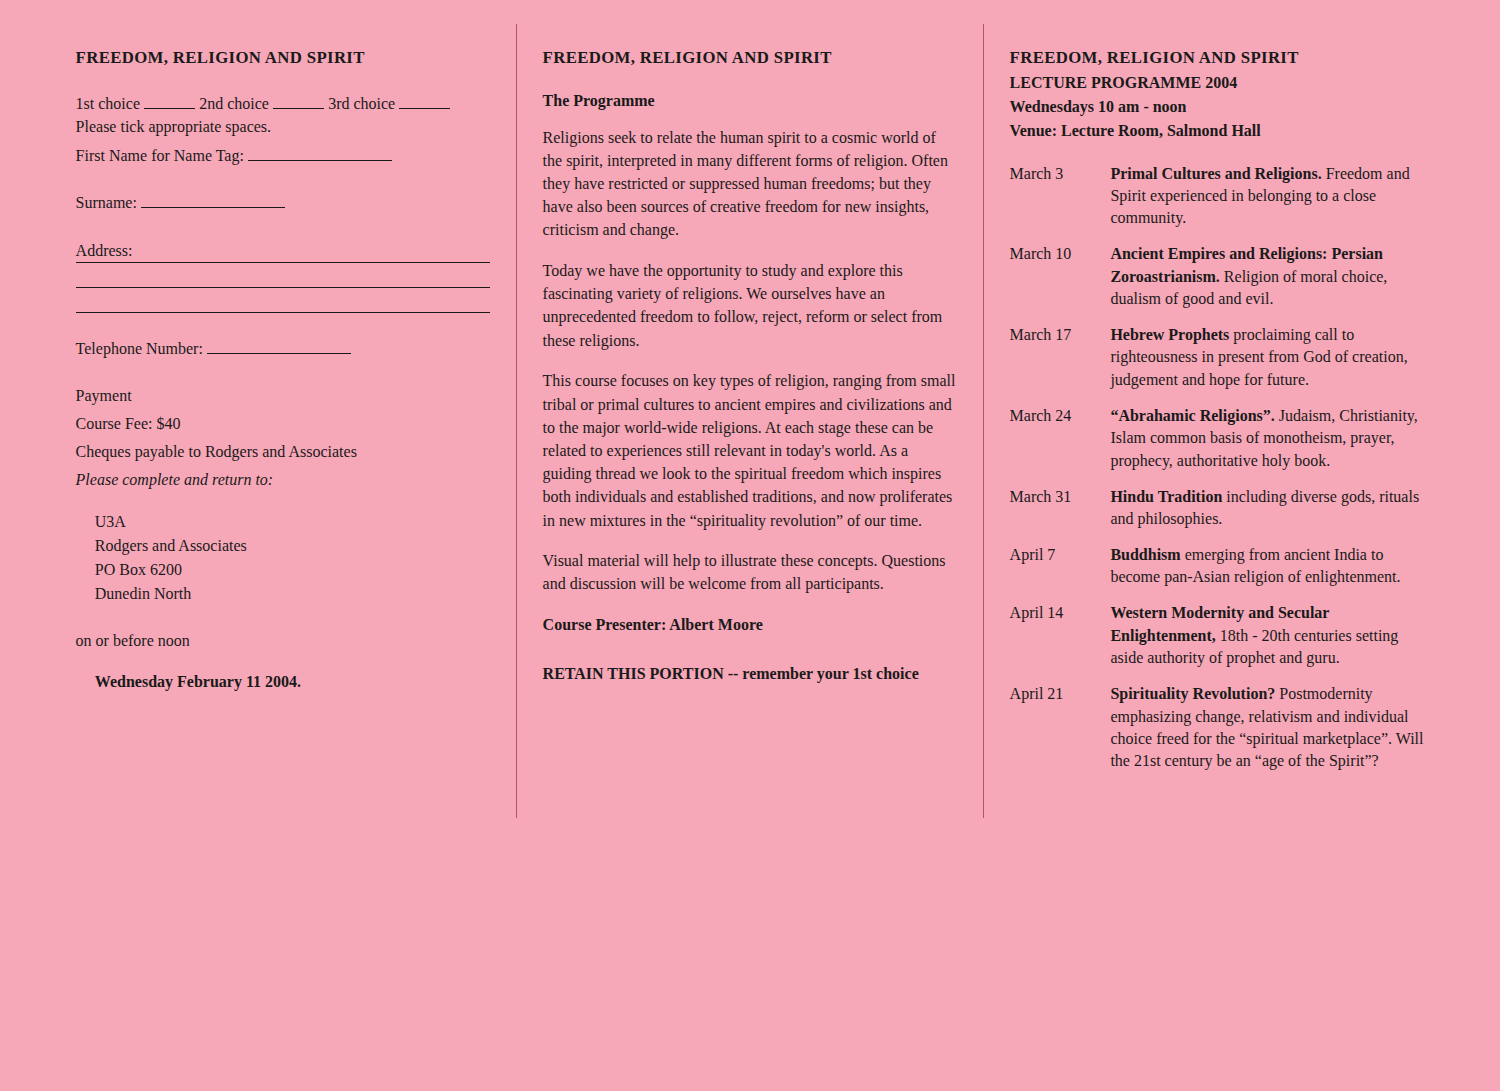FREEDOM, RELIGION AND SPIRIT
1st choice 2nd choice 3rd choice
Please tick appropriate spaces.
First Name for Name Tag:
Surname:
Address:
Telephone Number:
Payment
Course Fee: $40
Cheques payable to Rodgers and Associates
Please complete and return to:
U3A
Rodgers and Associates
PO Box 6200
Dunedin North
on or before noon
Wednesday February 11 2004.
FREEDOM, RELIGION AND SPIRIT
The Programme
Religions seek to relate the human spirit to a cosmic world of the spirit, interpreted in many different forms of religion. Often they have restricted or suppressed human freedoms; but they have also been sources of creative freedom for new insights, criticism and change.
Today we have the opportunity to study and explore this fascinating variety of religions. We ourselves have an unprecedented freedom to follow, reject, reform or select from these religions.
This course focuses on key types of religion, ranging from small tribal or primal cultures to ancient empires and civilizations and to the major world-wide religions. At each stage these can be related to experiences still relevant in today's world. As a guiding thread we look to the spiritual freedom which inspires both individuals and established traditions, and now proliferates in new mixtures in the “spirituality revolution” of our time.
Visual material will help to illustrate these concepts. Questions and discussion will be welcome from all participants.
Course Presenter: Albert Moore
RETAIN THIS PORTION -- remember your 1st choice
FREEDOM, RELIGION AND SPIRIT
LECTURE PROGRAMME 2004
Wednesdays 10 am - noon
Venue: Lecture Room, Salmond Hall
| March 3 | Primal Cultures and Religions. Freedom and Spirit experienced in belonging to a close community. |
| March 10 | Ancient Empires and Religions: Persian Zoroastrianism. Religion of moral choice, dualism of good and evil. |
| March 17 | Hebrew Prophets proclaiming call to righteousness in present from God of creation, judgement and hope for future. |
| March 24 | “Abrahamic Religions”. Judaism, Christianity, Islam common basis of monotheism, prayer, prophecy, authoritative holy book. |
| March 31 | Hindu Tradition including diverse gods, rituals and philosophies. |
| April 7 | Buddhism emerging from ancient India to become pan-Asian religion of enlightenment. |
| April 14 | Western Modernity and Secular Enlightenment, 18th - 20th centuries setting aside authority of prophet and guru. |
| April 21 | Spirituality Revolution? Postmodernity emphasizing change, relativism and individual choice freed for the “spiritual marketplace”. Will the 21st century be an “age of the Spirit”? |